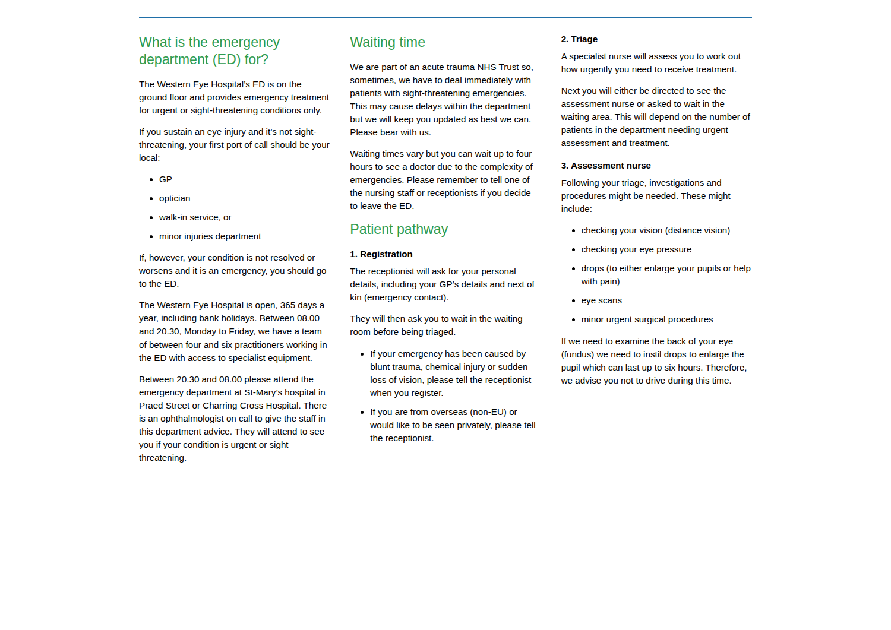What is the emergency department (ED) for?
The Western Eye Hospital’s ED is on the ground floor and provides emergency treatment for urgent or sight-threatening conditions only.
If you sustain an eye injury and it’s not sight-threatening, your first port of call should be your local:
GP
optician
walk-in service, or
minor injuries department
If, however, your condition is not resolved or worsens and it is an emergency, you should go to the ED.
The Western Eye Hospital is open, 365 days a year, including bank holidays. Between 08.00 and 20.30, Monday to Friday, we have a team of between four and six practitioners working in the ED with access to specialist equipment.
Between 20.30 and 08.00 please attend the emergency department at St-Mary’s hospital in Praed Street or Charring Cross Hospital. There is an ophthalmologist on call to give the staff in this department advice. They will attend to see you if your condition is urgent or sight threatening.
Waiting time
We are part of an acute trauma NHS Trust so, sometimes, we have to deal immediately with patients with sight-threatening emergencies. This may cause delays within the department but we will keep you updated as best we can. Please bear with us.
Waiting times vary but you can wait up to four hours to see a doctor due to the complexity of emergencies. Please remember to tell one of the nursing staff or receptionists if you decide to leave the ED.
Patient pathway
1. Registration
The receptionist will ask for your personal details, including your GP’s details and next of kin (emergency contact).
They will then ask you to wait in the waiting room before being triaged.
If your emergency has been caused by blunt trauma, chemical injury or sudden loss of vision, please tell the receptionist when you register.
If you are from overseas (non-EU) or would like to be seen privately, please tell the receptionist.
2. Triage
A specialist nurse will assess you to work out how urgently you need to receive treatment.
Next you will either be directed to see the assessment nurse or asked to wait in the waiting area. This will depend on the number of patients in the department needing urgent assessment and treatment.
3. Assessment nurse
Following your triage, investigations and procedures might be needed. These might include:
checking your vision (distance vision)
checking your eye pressure
drops (to either enlarge your pupils or help with pain)
eye scans
minor urgent surgical procedures
If we need to examine the back of your eye (fundus) we need to instil drops to enlarge the pupil which can last up to six hours. Therefore, we advise you not to drive during this time.